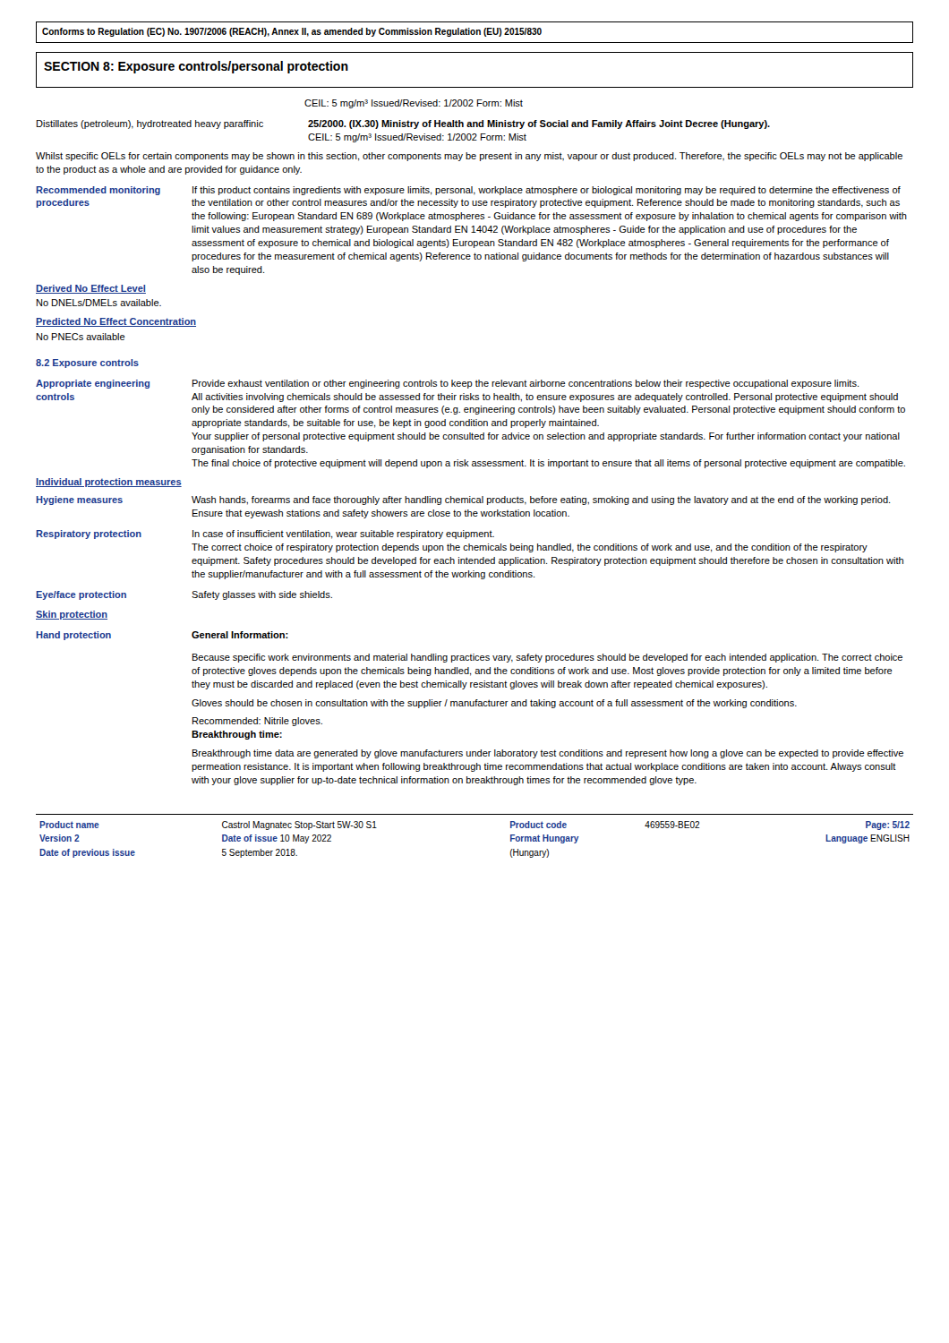Conforms to Regulation (EC) No. 1907/2006 (REACH), Annex II, as amended by Commission Regulation (EU) 2015/830
SECTION 8: Exposure controls/personal protection
CEIL: 5 mg/m³ Issued/Revised: 1/2002 Form: Mist
| Distillates (petroleum), hydrotreated heavy paraffinic | 25/2000. (IX.30) Ministry of Health and Ministry of Social and Family Affairs Joint Decree (Hungary). CEIL: 5 mg/m³ Issued/Revised: 1/2002 Form: Mist |
Whilst specific OELs for certain components may be shown in this section, other components may be present in any mist, vapour or dust produced. Therefore, the specific OELs may not be applicable to the product as a whole and are provided for guidance only.
| Recommended monitoring procedures | If this product contains ingredients with exposure limits, personal, workplace atmosphere or biological monitoring may be required to determine the effectiveness of the ventilation or other control measures and/or the necessity to use respiratory protective equipment. Reference should be made to monitoring standards, such as the following: European Standard EN 689 (Workplace atmospheres - Guidance for the assessment of exposure by inhalation to chemical agents for comparison with limit values and measurement strategy) European Standard EN 14042 (Workplace atmospheres - Guide for the application and use of procedures for the assessment of exposure to chemical and biological agents) European Standard EN 482 (Workplace atmospheres - General requirements for the performance of procedures for the measurement of chemical agents) Reference to national guidance documents for methods for the determination of hazardous substances will also be required. |
Derived No Effect Level
No DNELs/DMELs available.
Predicted No Effect Concentration
No PNECs available
8.2 Exposure controls
| Appropriate engineering controls | Provide exhaust ventilation or other engineering controls to keep the relevant airborne concentrations below their respective occupational exposure limits. All activities involving chemicals should be assessed for their risks to health, to ensure exposures are adequately controlled. Personal protective equipment should only be considered after other forms of control measures (e.g. engineering controls) have been suitably evaluated. Personal protective equipment should conform to appropriate standards, be suitable for use, be kept in good condition and properly maintained. Your supplier of personal protective equipment should be consulted for advice on selection and appropriate standards. For further information contact your national organisation for standards. The final choice of protective equipment will depend upon a risk assessment. It is important to ensure that all items of personal protective equipment are compatible. |
Individual protection measures
| Hygiene measures | Wash hands, forearms and face thoroughly after handling chemical products, before eating, smoking and using the lavatory and at the end of the working period. Ensure that eyewash stations and safety showers are close to the workstation location. |
| Respiratory protection | In case of insufficient ventilation, wear suitable respiratory equipment. The correct choice of respiratory protection depends upon the chemicals being handled, the conditions of work and use, and the condition of the respiratory equipment. Safety procedures should be developed for each intended application. Respiratory protection equipment should therefore be chosen in consultation with the supplier/manufacturer and with a full assessment of the working conditions. |
| Eye/face protection | Safety glasses with side shields. |
| Skin protection | |
| Hand protection | General Information: Because specific work environments and material handling practices vary, safety procedures should be developed for each intended application. The correct choice of protective gloves depends upon the chemicals being handled, and the conditions of work and use. Most gloves provide protection for only a limited time before they must be discarded and replaced (even the best chemically resistant gloves will break down after repeated chemical exposures). Gloves should be chosen in consultation with the supplier / manufacturer and taking account of a full assessment of the working conditions. Recommended: Nitrile gloves. Breakthrough time: Breakthrough time data are generated by glove manufacturers under laboratory test conditions and represent how long a glove can be expected to provide effective permeation resistance. It is important when following breakthrough time recommendations that actual workplace conditions are taken into account. Always consult with your glove supplier for up-to-date technical information on breakthrough times for the recommended glove type. |
| Product name | Castrol Magnatec Stop-Start 5W-30 S1 | Product code | 469559-BE02 | Page: 5/12 |
| Version 2 | Date of issue 10 May 2022 | Format Hungary | | Language ENGLISH |
| Date of previous issue | 5 September 2018. | (Hungary) | | |